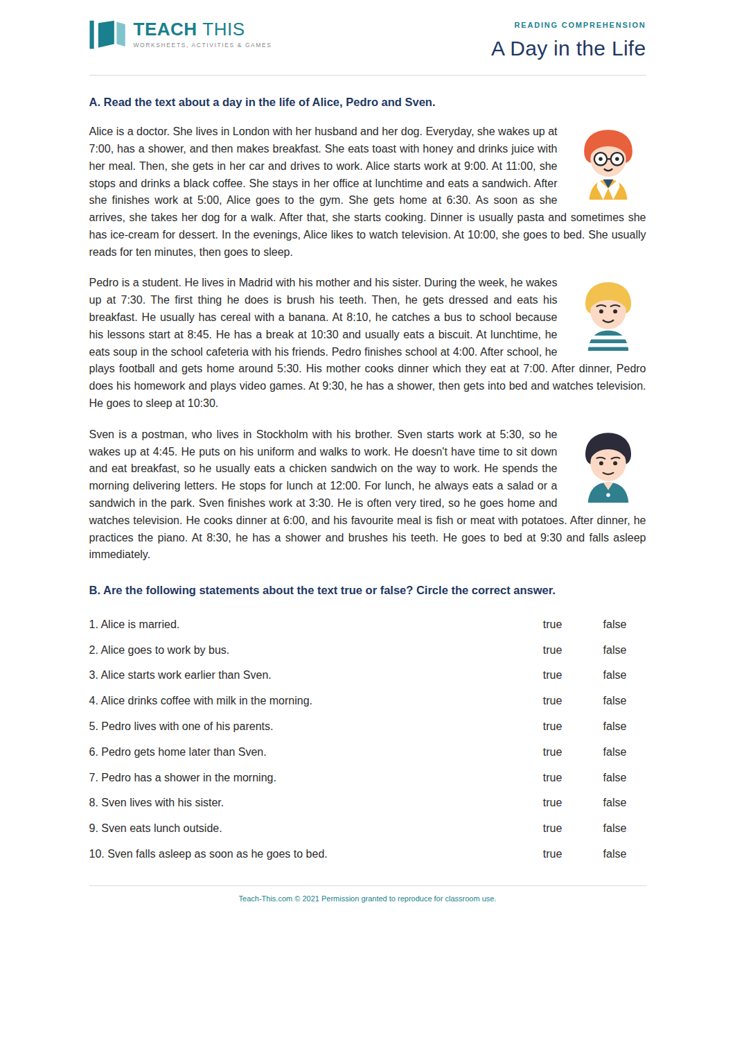TEACH THIS
Worksheets, Activities & Games
Reading Comprehension
A Day in the Life
A. Read the text about a day in the life of Alice, Pedro and Sven.
Alice is a doctor. She lives in London with her husband and her dog. Everyday, she wakes up at 7:00, has a shower, and then makes breakfast. She eats toast with honey and drinks juice with her meal. Then, she gets in her car and drives to work. Alice starts work at 9:00. At 11:00, she stops and drinks a black coffee. She stays in her office at lunchtime and eats a sandwich. After she finishes work at 5:00, Alice goes to the gym. She gets home at 6:30. As soon as she arrives, she takes her dog for a walk. After that, she starts cooking. Dinner is usually pasta and sometimes she has ice-cream for dessert. In the evenings, Alice likes to watch television. At 10:00, she goes to bed. She usually reads for ten minutes, then goes to sleep.
Pedro is a student. He lives in Madrid with his mother and his sister. During the week, he wakes up at 7:30. The first thing he does is brush his teeth. Then, he gets dressed and eats his breakfast. He usually has cereal with a banana. At 8:10, he catches a bus to school because his lessons start at 8:45. He has a break at 10:30 and usually eats a biscuit. At lunchtime, he eats soup in the school cafeteria with his friends. Pedro finishes school at 4:00. After school, he plays football and gets home around 5:30. His mother cooks dinner which they eat at 7:00. After dinner, Pedro does his homework and plays video games. At 9:30, he has a shower, then gets into bed and watches television. He goes to sleep at 10:30.
Sven is a postman, who lives in Stockholm with his brother. Sven starts work at 5:30, so he wakes up at 4:45. He puts on his uniform and walks to work. He doesn't have time to sit down and eat breakfast, so he usually eats a chicken sandwich on the way to work. He spends the morning delivering letters. He stops for lunch at 12:00. For lunch, he always eats a salad or a sandwich in the park. Sven finishes work at 3:30. He is often very tired, so he goes home and watches television. He cooks dinner at 6:00, and his favourite meal is fish or meat with potatoes. After dinner, he practices the piano. At 8:30, he has a shower and brushes his teeth. He goes to bed at 9:30 and falls asleep immediately.
B. Are the following statements about the text true or false? Circle the correct answer.
Alice is married. true false
Alice goes to work by bus. true false
Alice starts work earlier than Sven. true false
Alice drinks coffee with milk in the morning. true false
Pedro lives with one of his parents. true false
Pedro gets home later than Sven. true false
Pedro has a shower in the morning. true false
Sven lives with his sister. true false
Sven eats lunch outside. true false
Sven falls asleep as soon as he goes to bed. true false
Teach-This.com © 2021 Permission granted to reproduce for classroom use.